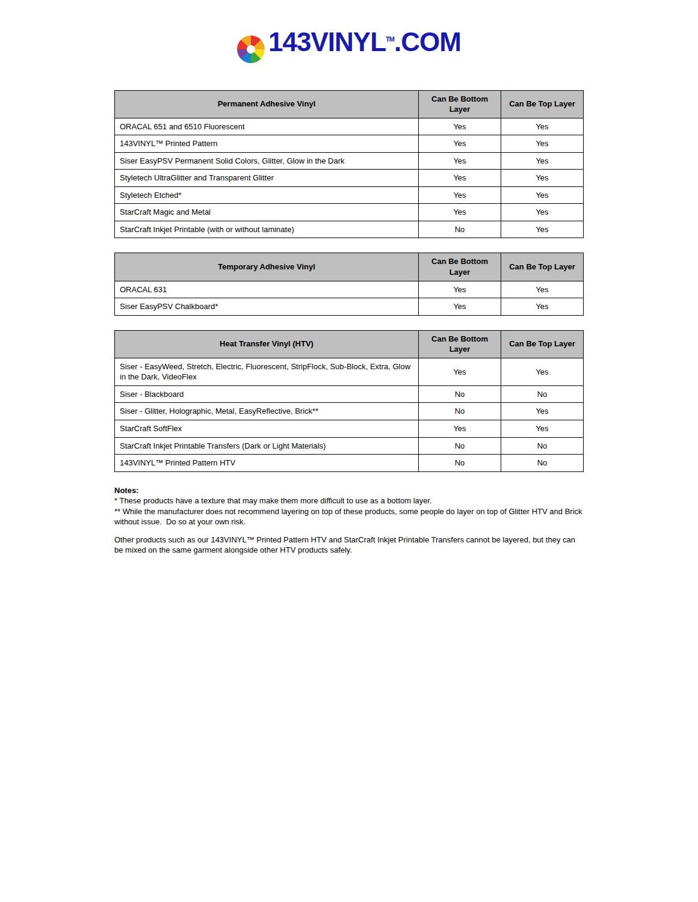143VINYLTM.COM
| Permanent Adhesive Vinyl | Can Be Bottom Layer | Can Be Top Layer |
| --- | --- | --- |
| ORACAL 651 and 6510 Fluorescent | Yes | Yes |
| 143VINYL™ Printed Pattern | Yes | Yes |
| Siser EasyPSV Permanent Solid Colors, Glitter, Glow in the Dark | Yes | Yes |
| Styletech UltraGlitter and Transparent Glitter | Yes | Yes |
| Styletech Etched* | Yes | Yes |
| StarCraft Magic and Metal | Yes | Yes |
| StarCraft Inkjet Printable (with or without laminate) | No | Yes |
| Temporary Adhesive Vinyl | Can Be Bottom Layer | Can Be Top Layer |
| ORACAL 631 | Yes | Yes |
| Siser EasyPSV Chalkboard* | Yes | Yes |
| Heat Transfer Vinyl (HTV) | Can Be Bottom Layer | Can Be Top Layer |
| Siser - EasyWeed, Stretch, Electric, Fluorescent, StripFlock, Sub-Block, Extra, Glow in the Dark, VideoFlex | Yes | Yes |
| Siser - Blackboard | No | No |
| Siser - Glitter, Holographic, Metal, EasyReflective, Brick** | No | Yes |
| StarCraft SoftFlex | Yes | Yes |
| StarCraft Inkjet Printable Transfers (Dark or Light Materials) | No | No |
| 143VINYL™ Printed Pattern HTV | No | No |
Notes:
* These products have a texture that may make them more difficult to use as a bottom layer.
** While the manufacturer does not recommend layering on top of these products, some people do layer on top of Glitter HTV and Brick without issue. Do so at your own risk.
Other products such as our 143VINYL™ Printed Pattern HTV and StarCraft Inkjet Printable Transfers cannot be layered, but they can be mixed on the same garment alongside other HTV products safely.